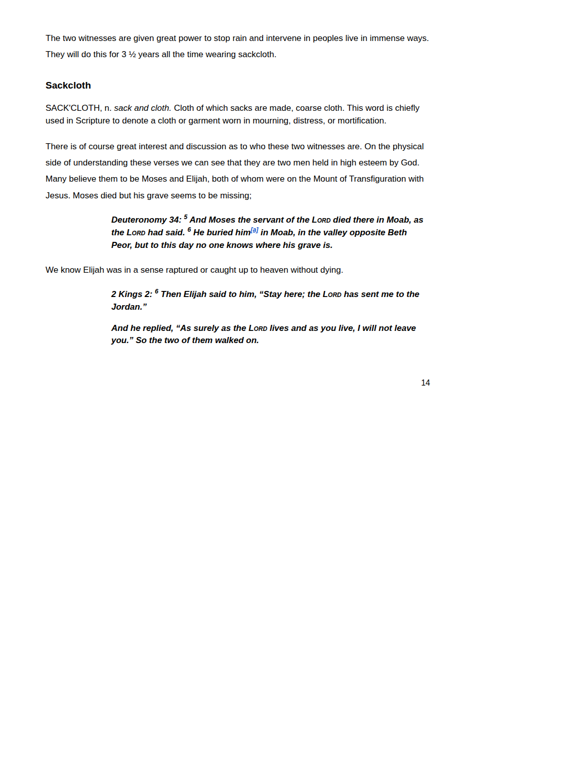The two witnesses are given great power to stop rain and intervene in peoples live in immense ways. They will do this for 3 ½ years all the time wearing sackcloth.
Sackcloth
SACK'CLOTH, n. sack and cloth. Cloth of which sacks are made, coarse cloth. This word is chiefly used in Scripture to denote a cloth or garment worn in mourning, distress, or mortification.
There is of course great interest and discussion as to who these two witnesses are. On the physical side of understanding these verses we can see that they are two men held in high esteem by God. Many believe them to be Moses and Elijah, both of whom were on the Mount of Transfiguration with Jesus. Moses died but his grave seems to be missing;
Deuteronomy 34: 5 And Moses the servant of the Lord died there in Moab, as the Lord had said. 6 He buried him[a] in Moab, in the valley opposite Beth Peor, but to this day no one knows where his grave is.
We know Elijah was in a sense raptured or caught up to heaven without dying.
2 Kings 2: 6 Then Elijah said to him, “Stay here; the Lord has sent me to the Jordan.”
And he replied, “As surely as the Lord lives and as you live, I will not leave you.” So the two of them walked on.
14